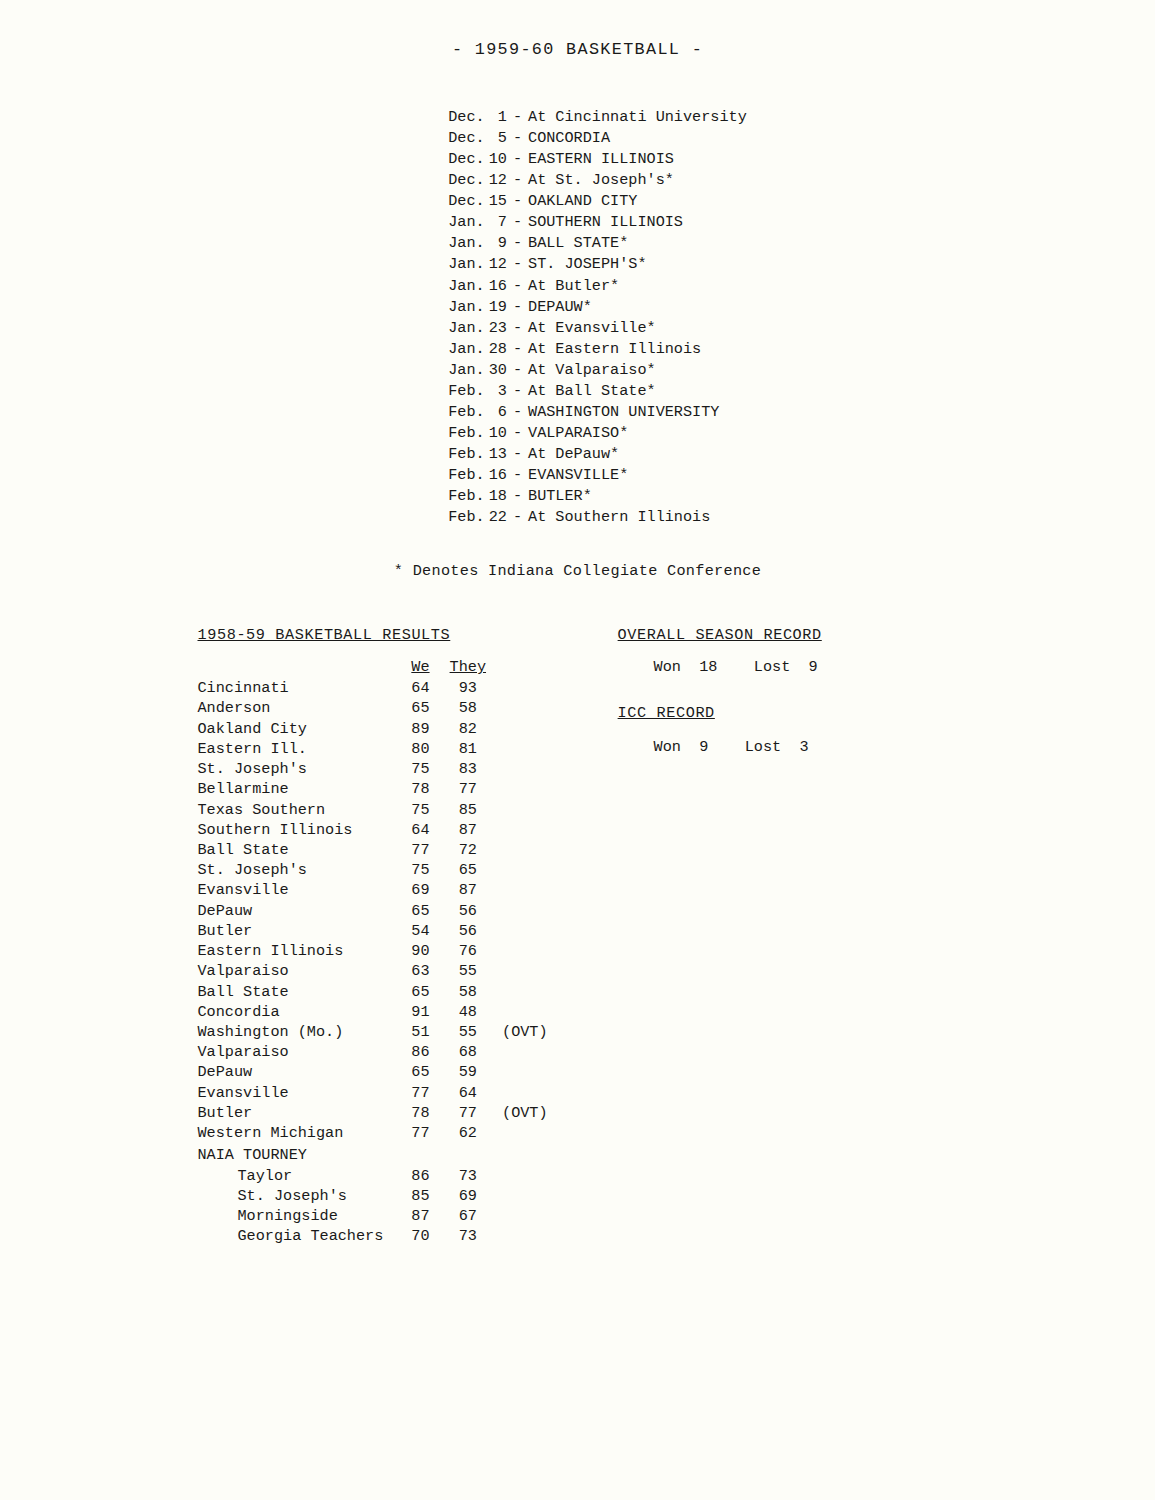- 1959-60 BASKETBALL -
| Dec. | 1 | - | At Cincinnati University |
| Dec. | 5 | - | CONCORDIA |
| Dec. | 10 | - | EASTERN ILLINOIS |
| Dec. | 12 | - | At St. Joseph's* |
| Dec. | 15 | - | OAKLAND CITY |
| Jan. | 7 | - | SOUTHERN ILLINOIS |
| Jan. | 9 | - | BALL STATE* |
| Jan. | 12 | - | ST. JOSEPH'S* |
| Jan. | 16 | - | At Butler* |
| Jan. | 19 | - | DEPAUW* |
| Jan. | 23 | - | At Evansville* |
| Jan. | 28 | - | At Eastern Illinois |
| Jan. | 30 | - | At Valparaiso* |
| Feb. | 3 | - | At Ball State* |
| Feb. | 6 | - | WASHINGTON UNIVERSITY |
| Feb. | 10 | - | VALPARAISO* |
| Feb. | 13 | - | At DePauw* |
| Feb. | 16 | - | EVANSVILLE* |
| Feb. | 18 | - | BUTLER* |
| Feb. | 22 | - | At Southern Illinois |
* Denotes Indiana Collegiate Conference
1958-59 BASKETBALL RESULTS
| | We | They | |
| --- | --- | --- | --- |
| Cincinnati | 64 | 93 | |
| Anderson | 65 | 58 | |
| Oakland City | 89 | 82 | |
| Eastern Ill. | 80 | 81 | |
| St. Joseph's | 75 | 83 | |
| Bellarmine | 78 | 77 | |
| Texas Southern | 75 | 85 | |
| Southern Illinois | 64 | 87 | |
| Ball State | 77 | 72 | |
| St. Joseph's | 75 | 65 | |
| Evansville | 69 | 87 | |
| DePauw | 65 | 56 | |
| Butler | 54 | 56 | |
| Eastern Illinois | 90 | 76 | |
| Valparaiso | 63 | 55 | |
| Ball State | 65 | 58 | |
| Concordia | 91 | 48 | |
| Washington (Mo.) | 51 | 55 | (OVT) |
| Valparaiso | 86 | 68 | |
| DePauw | 65 | 59 | |
| Evansville | 77 | 64 | |
| Butler | 78 | 77 | (OVT) |
| Western Michigan | 77 | 62 | |
| NAIA TOURNEY |
| Taylor | 86 | 73 | |
| St. Joseph's | 85 | 69 | |
| Morningside | 87 | 67 | |
| Georgia Teachers | 70 | 73 | |
OVERALL SEASON RECORD
Won 18 Lost 9
ICC RECORD
Won 9 Lost 3